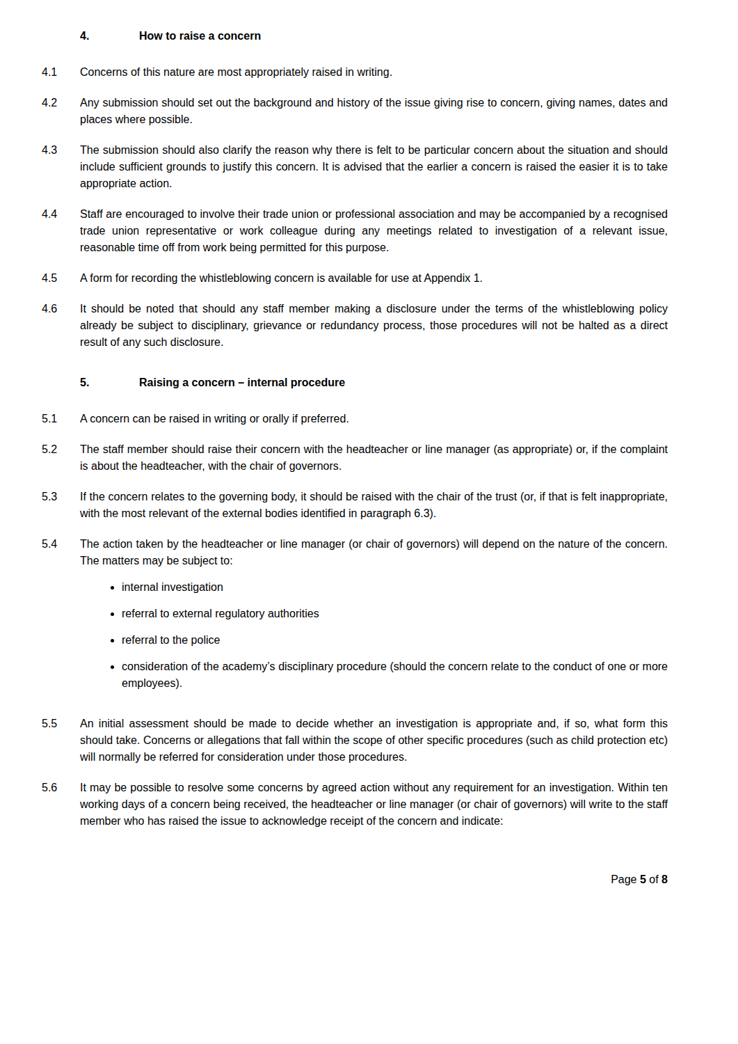4.
How to raise a concern
4.1 Concerns of this nature are most appropriately raised in writing.
4.2 Any submission should set out the background and history of the issue giving rise to concern, giving names, dates and places where possible.
4.3 The submission should also clarify the reason why there is felt to be particular concern about the situation and should include sufficient grounds to justify this concern. It is advised that the earlier a concern is raised the easier it is to take appropriate action.
4.4 Staff are encouraged to involve their trade union or professional association and may be accompanied by a recognised trade union representative or work colleague during any meetings related to investigation of a relevant issue, reasonable time off from work being permitted for this purpose.
4.5 A form for recording the whistleblowing concern is available for use at Appendix 1.
4.6 It should be noted that should any staff member making a disclosure under the terms of the whistleblowing policy already be subject to disciplinary, grievance or redundancy process, those procedures will not be halted as a direct result of any such disclosure.
5.
Raising a concern – internal procedure
5.1 A concern can be raised in writing or orally if preferred.
5.2 The staff member should raise their concern with the headteacher or line manager (as appropriate) or, if the complaint is about the headteacher, with the chair of governors.
5.3 If the concern relates to the governing body, it should be raised with the chair of the trust (or, if that is felt inappropriate, with the most relevant of the external bodies identified in paragraph 6.3).
5.4 The action taken by the headteacher or line manager (or chair of governors) will depend on the nature of the concern. The matters may be subject to:
internal investigation
referral to external regulatory authorities
referral to the police
consideration of the academy’s disciplinary procedure (should the concern relate to the conduct of one or more employees).
5.5 An initial assessment should be made to decide whether an investigation is appropriate and, if so, what form this should take. Concerns or allegations that fall within the scope of other specific procedures (such as child protection etc) will normally be referred for consideration under those procedures.
5.6 It may be possible to resolve some concerns by agreed action without any requirement for an investigation. Within ten working days of a concern being received, the headteacher or line manager (or chair of governors) will write to the staff member who has raised the issue to acknowledge receipt of the concern and indicate:
Page 5 of 8